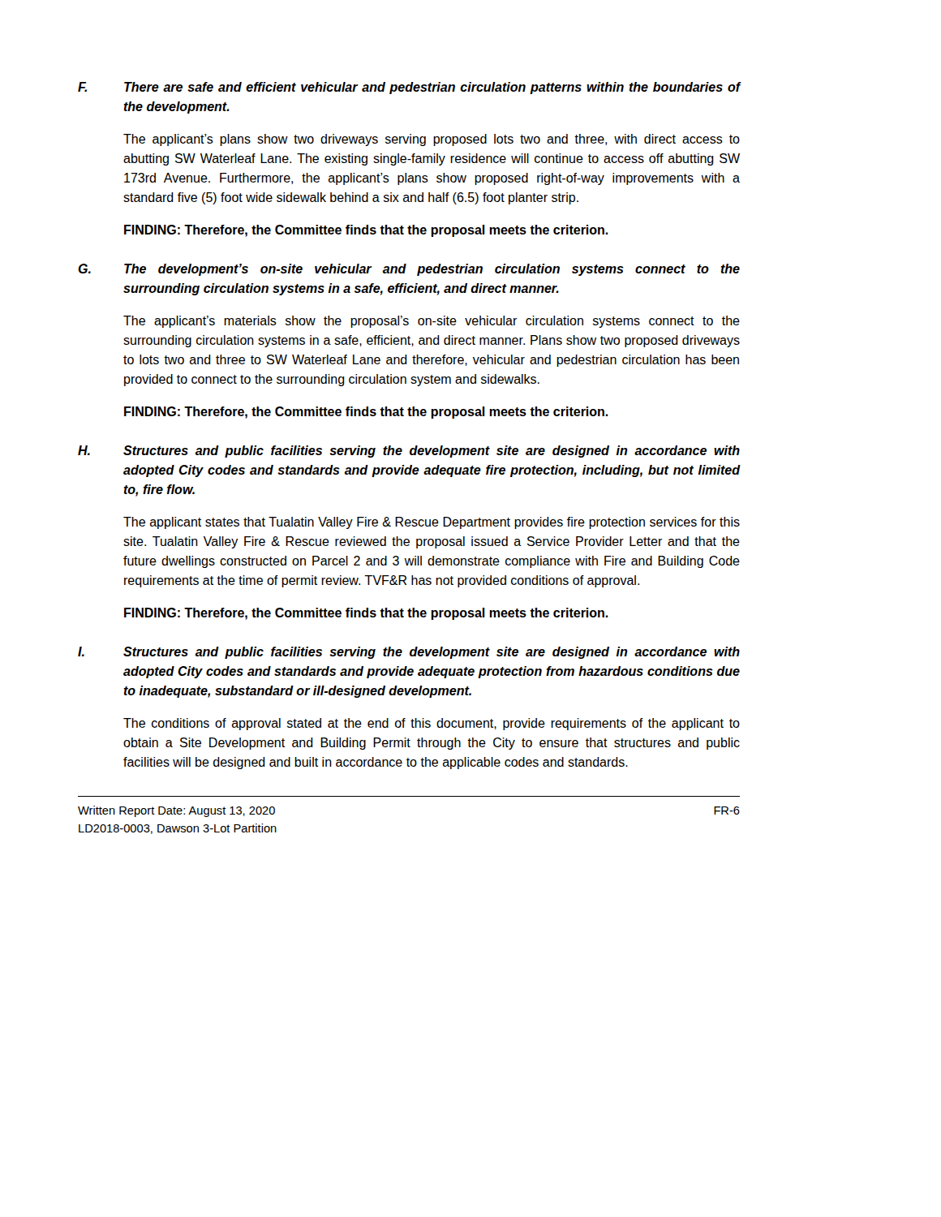F. There are safe and efficient vehicular and pedestrian circulation patterns within the boundaries of the development.
The applicant’s plans show two driveways serving proposed lots two and three, with direct access to abutting SW Waterleaf Lane. The existing single-family residence will continue to access off abutting SW 173rd Avenue. Furthermore, the applicant’s plans show proposed right-of-way improvements with a standard five (5) foot wide sidewalk behind a six and half (6.5) foot planter strip.
FINDING: Therefore, the Committee finds that the proposal meets the criterion.
G. The development’s on-site vehicular and pedestrian circulation systems connect to the surrounding circulation systems in a safe, efficient, and direct manner.
The applicant’s materials show the proposal’s on-site vehicular circulation systems connect to the surrounding circulation systems in a safe, efficient, and direct manner. Plans show two proposed driveways to lots two and three to SW Waterleaf Lane and therefore, vehicular and pedestrian circulation has been provided to connect to the surrounding circulation system and sidewalks.
FINDING: Therefore, the Committee finds that the proposal meets the criterion.
H. Structures and public facilities serving the development site are designed in accordance with adopted City codes and standards and provide adequate fire protection, including, but not limited to, fire flow.
The applicant states that Tualatin Valley Fire & Rescue Department provides fire protection services for this site. Tualatin Valley Fire & Rescue reviewed the proposal issued a Service Provider Letter and that the future dwellings constructed on Parcel 2 and 3 will demonstrate compliance with Fire and Building Code requirements at the time of permit review. TVF&R has not provided conditions of approval.
FINDING: Therefore, the Committee finds that the proposal meets the criterion.
I. Structures and public facilities serving the development site are designed in accordance with adopted City codes and standards and provide adequate protection from hazardous conditions due to inadequate, substandard or ill-designed development.
The conditions of approval stated at the end of this document, provide requirements of the applicant to obtain a Site Development and Building Permit through the City to ensure that structures and public facilities will be designed and built in accordance to the applicable codes and standards.
Written Report Date: August 13, 2020
LD2018-0003, Dawson 3-Lot Partition
FR-6